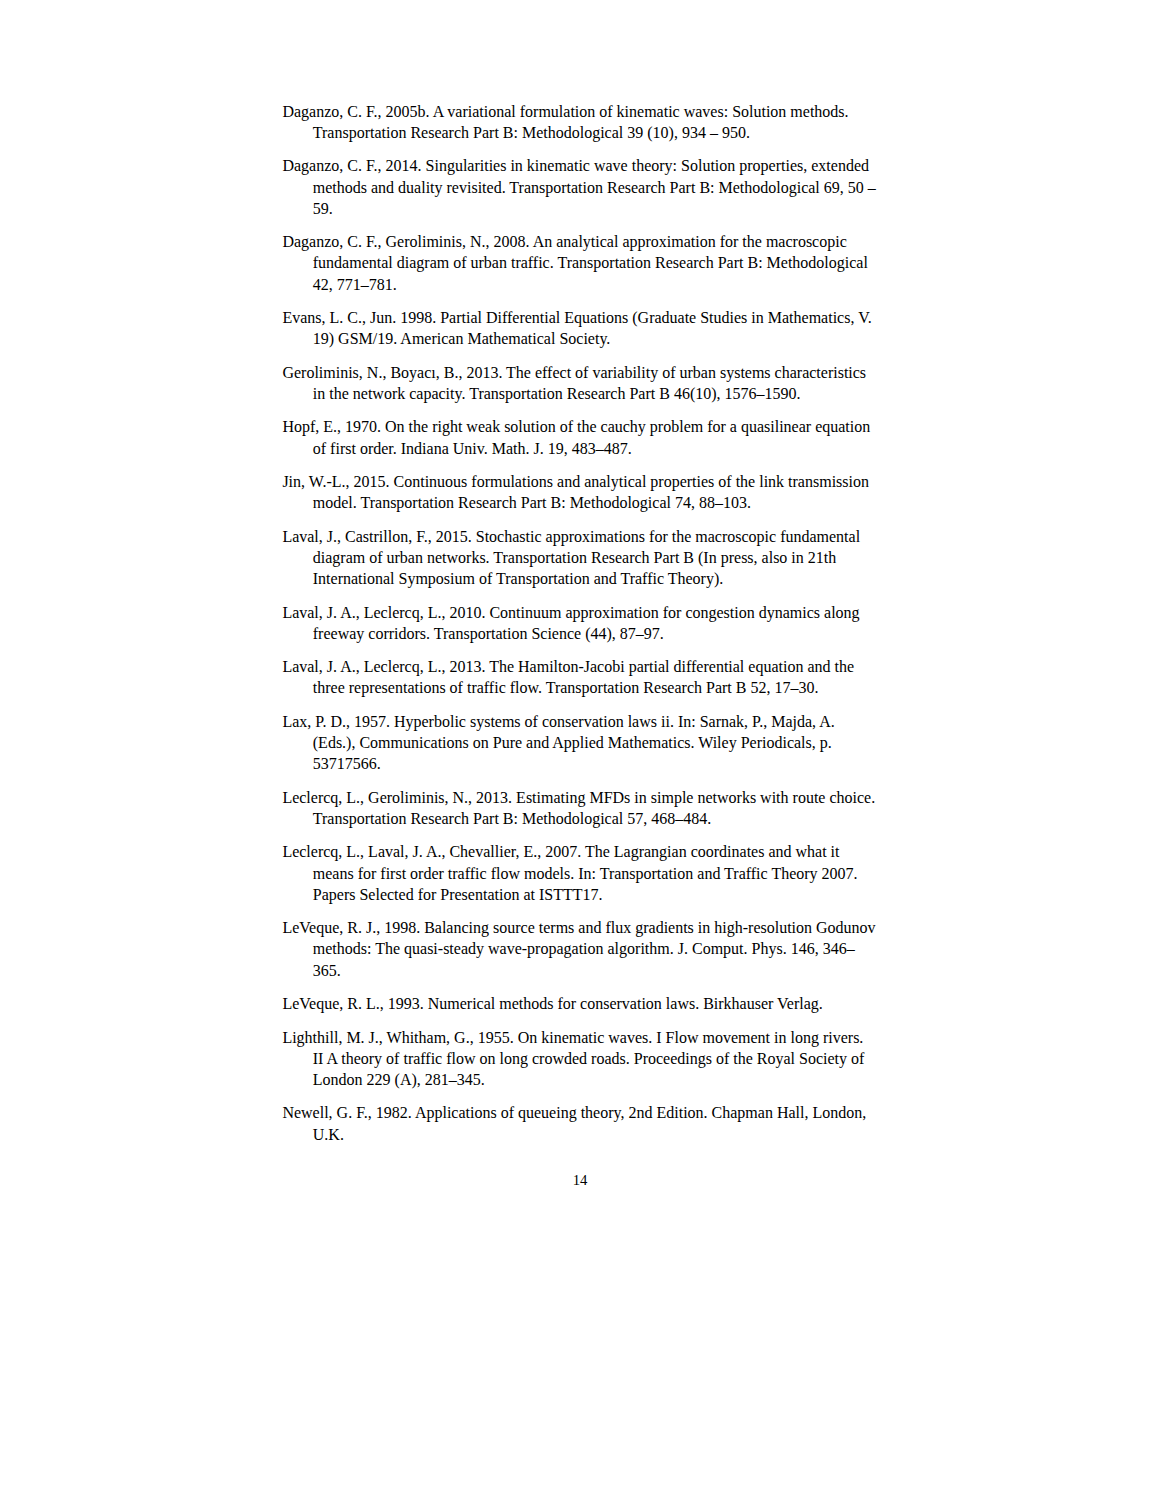Daganzo, C. F., 2005b. A variational formulation of kinematic waves: Solution methods. Transportation Research Part B: Methodological 39 (10), 934 – 950.
Daganzo, C. F., 2014. Singularities in kinematic wave theory: Solution properties, extended methods and duality revisited. Transportation Research Part B: Methodological 69, 50 – 59.
Daganzo, C. F., Geroliminis, N., 2008. An analytical approximation for the macroscopic fundamental diagram of urban traffic. Transportation Research Part B: Methodological 42, 771–781.
Evans, L. C., Jun. 1998. Partial Differential Equations (Graduate Studies in Mathematics, V. 19) GSM/19. American Mathematical Society.
Geroliminis, N., Boyacı, B., 2013. The effect of variability of urban systems characteristics in the network capacity. Transportation Research Part B 46(10), 1576–1590.
Hopf, E., 1970. On the right weak solution of the cauchy problem for a quasilinear equation of first order. Indiana Univ. Math. J. 19, 483–487.
Jin, W.-L., 2015. Continuous formulations and analytical properties of the link transmission model. Transportation Research Part B: Methodological 74, 88–103.
Laval, J., Castrillon, F., 2015. Stochastic approximations for the macroscopic fundamental diagram of urban networks. Transportation Research Part B (In press, also in 21th International Symposium of Transportation and Traffic Theory).
Laval, J. A., Leclercq, L., 2010. Continuum approximation for congestion dynamics along freeway corridors. Transportation Science (44), 87–97.
Laval, J. A., Leclercq, L., 2013. The Hamilton-Jacobi partial differential equation and the three representations of traffic flow. Transportation Research Part B 52, 17–30.
Lax, P. D., 1957. Hyperbolic systems of conservation laws ii. In: Sarnak, P., Majda, A. (Eds.), Communications on Pure and Applied Mathematics. Wiley Periodicals, p. 53717566.
Leclercq, L., Geroliminis, N., 2013. Estimating MFDs in simple networks with route choice. Transportation Research Part B: Methodological 57, 468–484.
Leclercq, L., Laval, J. A., Chevallier, E., 2007. The Lagrangian coordinates and what it means for first order traffic flow models. In: Transportation and Traffic Theory 2007. Papers Selected for Presentation at ISTTT17.
LeVeque, R. J., 1998. Balancing source terms and flux gradients in high-resolution Godunov methods: The quasi-steady wave-propagation algorithm. J. Comput. Phys. 146, 346–365.
LeVeque, R. L., 1993. Numerical methods for conservation laws. Birkhauser Verlag.
Lighthill, M. J., Whitham, G., 1955. On kinematic waves. I Flow movement in long rivers. II A theory of traffic flow on long crowded roads. Proceedings of the Royal Society of London 229 (A), 281–345.
Newell, G. F., 1982. Applications of queueing theory, 2nd Edition. Chapman Hall, London, U.K.
14